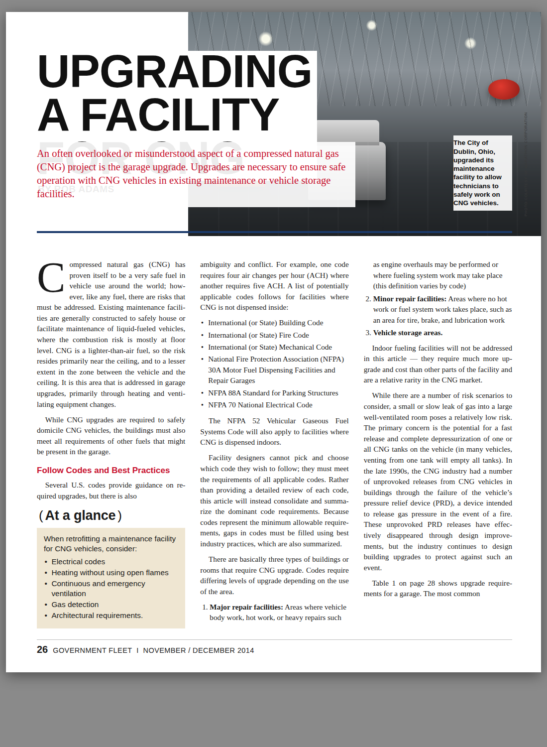Upgrading a Facility for CNG
BY ROB ADAMS
An often overlooked or misunderstood aspect of a compressed natural gas (CNG) project is the garage upgrade. Upgrades are necessary to ensure safe operation with CNG vehicles in existing maintenance or vehicle storage facilities.
The City of Dublin, Ohio, upgraded its maintenance facility to allow technicians to safely work on CNG vehicles.
Photo courtesy of Marathon Corporation
Compressed natural gas (CNG) has proven itself to be a very safe fuel in vehicle use around the world; however, like any fuel, there are risks that must be addressed. Existing maintenance facilities are generally constructed to safely house or facilitate maintenance of liquid-fueled vehicles, where the combustion risk is mostly at floor level. CNG is a lighter-than-air fuel, so the risk resides primarily near the ceiling, and to a lesser extent in the zone between the vehicle and the ceiling. It is this area that is addressed in garage upgrades, primarily through heating and ventilating equipment changes.
While CNG upgrades are required to safely domicile CNG vehicles, the buildings must also meet all requirements of other fuels that might be present in the garage.
Follow Codes and Best Practices
Several U.S. codes provide guidance on required upgrades, but there is also
(At a glance)
When retrofitting a maintenance facility for CNG vehicles, consider:
Electrical codes
Heating without using open flames
Continuous and emergency ventilation
Gas detection
Architectural requirements.
ambiguity and conflict. For example, one code requires four air changes per hour (ACH) where another requires five ACH. A list of potentially applicable codes follows for facilities where CNG is not dispensed inside:
International (or State) Building Code
International (or State) Fire Code
International (or State) Mechanical Code
National Fire Protection Association (NFPA) 30A Motor Fuel Dispensing Facilities and Repair Garages
NFPA 88A Standard for Parking Structures
NFPA 70 National Electrical Code
The NFPA 52 Vehicular Gaseous Fuel Systems Code will also apply to facilities where CNG is dispensed indoors.
Facility designers cannot pick and choose which code they wish to follow; they must meet the requirements of all applicable codes. Rather than providing a detailed review of each code, this article will instead consolidate and summarize the dominant code requirements. Because codes represent the minimum allowable requirements, gaps in codes must be filled using best industry practices, which are also summarized.
There are basically three types of buildings or rooms that require CNG upgrade. Codes require differing levels of upgrade depending on the use of the area.
Major repair facilities: Areas where vehicle body work, hot work, or heavy repairs such as engine overhauls may be performed or where fueling system work may take place (this definition varies by code)
Minor repair facilities: Areas where no hot work or fuel system work takes place, such as an area for tire, brake, and lubrication work
Vehicle storage areas.
Indoor fueling facilities will not be addressed in this article — they require much more upgrade and cost than other parts of the facility and are a relative rarity in the CNG market.
While there are a number of risk scenarios to consider, a small or slow leak of gas into a large well-ventilated room poses a relatively low risk. The primary concern is the potential for a fast release and complete depressurization of one or all CNG tanks on the vehicle (in many vehicles, venting from one tank will empty all tanks). In the late 1990s, the CNG industry had a number of unprovoked releases from CNG vehicles in buildings through the failure of the vehicle’s pressure relief device (PRD), a device intended to release gas pressure in the event of a fire. These unprovoked PRD releases have effectively disappeared through design improvements, but the industry continues to design building upgrades to protect against such an event.
Table 1 on page 28 shows upgrade requirements for a garage. The most common
26 Government Fleet I November / December 2014